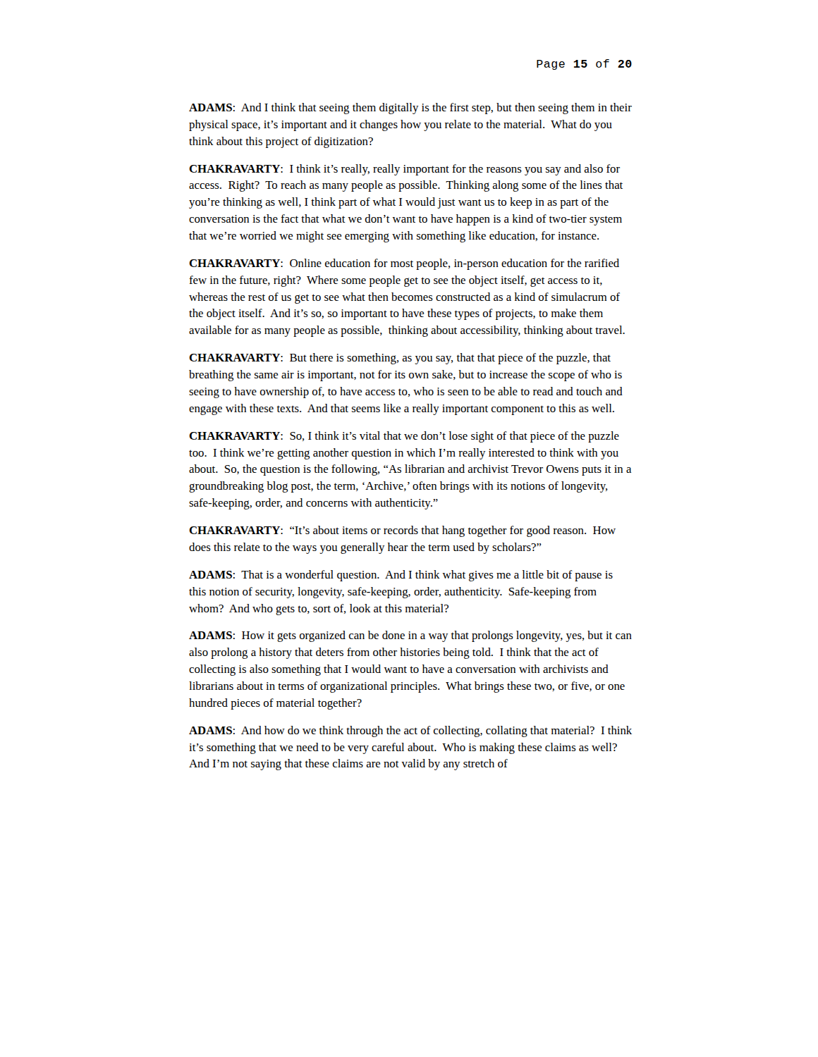Page 15 of 20
ADAMS: And I think that seeing them digitally is the first step, but then seeing them in their physical space, it’s important and it changes how you relate to the material. What do you think about this project of digitization?
CHAKRAVARTY: I think it’s really, really important for the reasons you say and also for access. Right? To reach as many people as possible. Thinking along some of the lines that you’re thinking as well, I think part of what I would just want us to keep in as part of the conversation is the fact that what we don’t want to have happen is a kind of two-tier system that we’re worried we might see emerging with something like education, for instance.
CHAKRAVARTY: Online education for most people, in-person education for the rarified few in the future, right? Where some people get to see the object itself, get access to it, whereas the rest of us get to see what then becomes constructed as a kind of simulacrum of the object itself. And it’s so, so important to have these types of projects, to make them available for as many people as possible, thinking about accessibility, thinking about travel.
CHAKRAVARTY: But there is something, as you say, that that piece of the puzzle, that breathing the same air is important, not for its own sake, but to increase the scope of who is seeing to have ownership of, to have access to, who is seen to be able to read and touch and engage with these texts. And that seems like a really important component to this as well.
CHAKRAVARTY: So, I think it’s vital that we don’t lose sight of that piece of the puzzle too. I think we’re getting another question in which I’m really interested to think with you about. So, the question is the following, “As librarian and archivist Trevor Owens puts it in a groundbreaking blog post, the term, ‘Archive,’ often brings with its notions of longevity, safe-keeping, order, and concerns with authenticity.”
CHAKRAVARTY: “It’s about items or records that hang together for good reason. How does this relate to the ways you generally hear the term used by scholars?”
ADAMS: That is a wonderful question. And I think what gives me a little bit of pause is this notion of security, longevity, safe-keeping, order, authenticity. Safe-keeping from whom? And who gets to, sort of, look at this material?
ADAMS: How it gets organized can be done in a way that prolongs longevity, yes, but it can also prolong a history that deters from other histories being told. I think that the act of collecting is also something that I would want to have a conversation with archivists and librarians about in terms of organizational principles. What brings these two, or five, or one hundred pieces of material together?
ADAMS: And how do we think through the act of collecting, collating that material? I think it’s something that we need to be very careful about. Who is making these claims as well? And I’m not saying that these claims are not valid by any stretch of